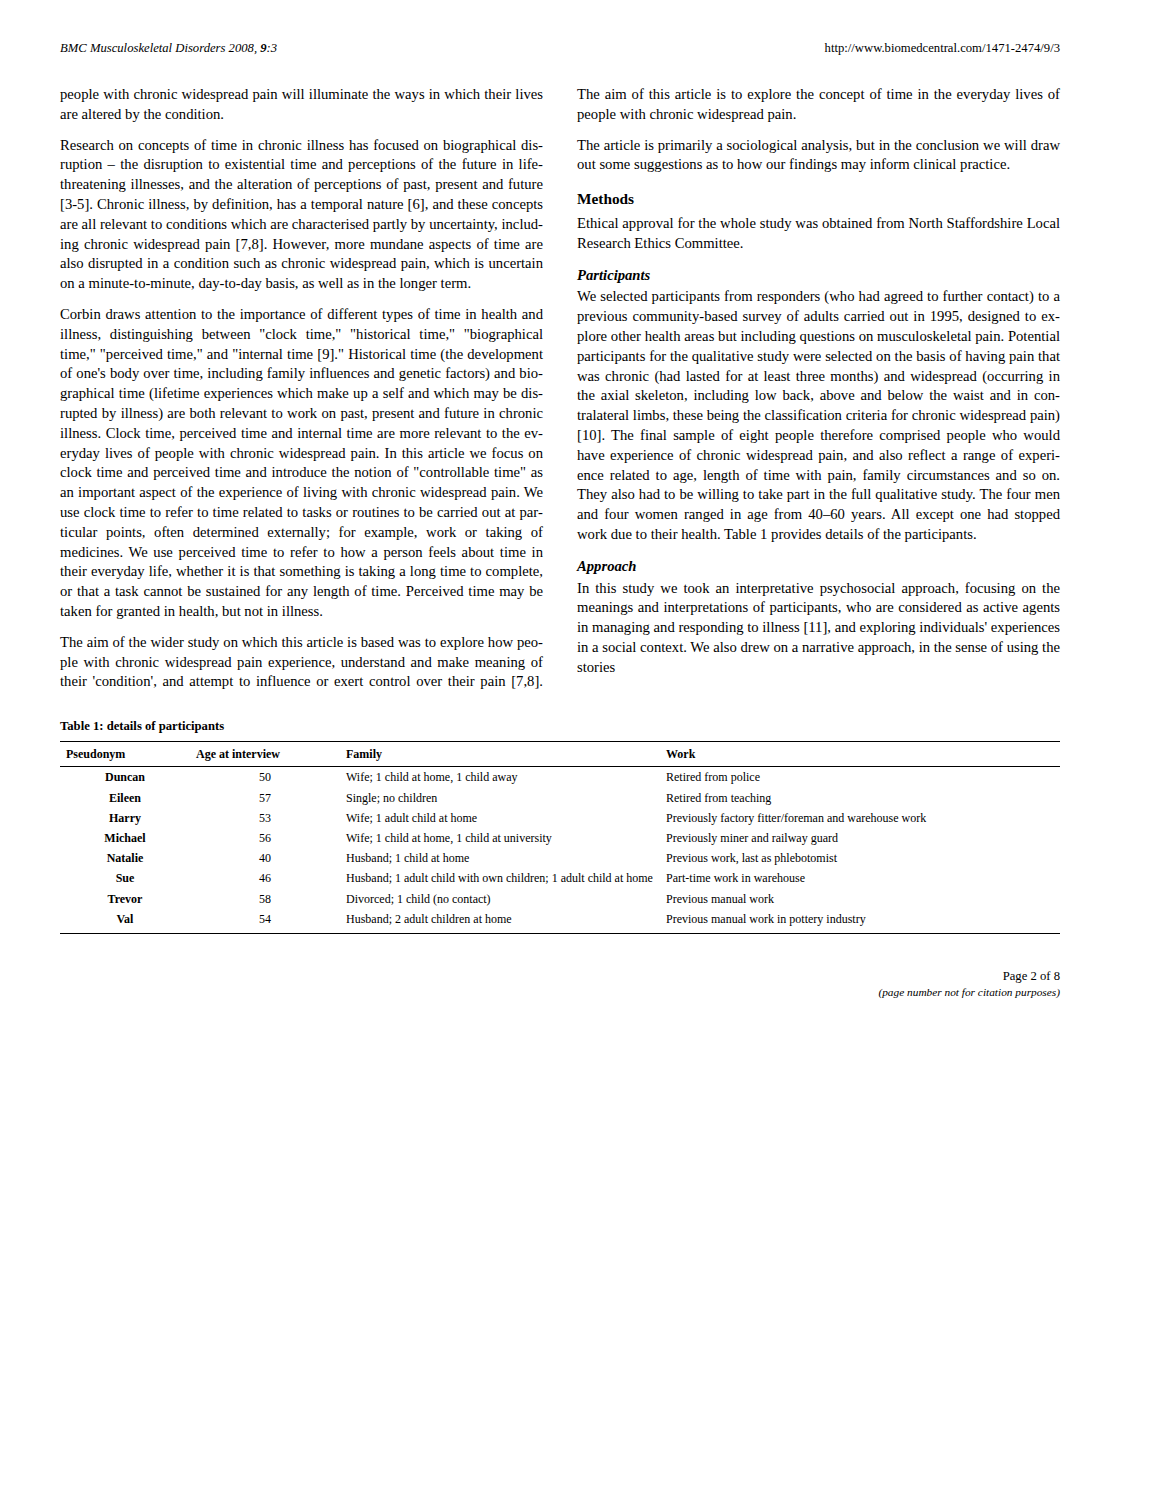BMC Musculoskeletal Disorders 2008, 9:3
http://www.biomedcentral.com/1471-2474/9/3
people with chronic widespread pain will illuminate the ways in which their lives are altered by the condition.
Research on concepts of time in chronic illness has focused on biographical disruption – the disruption to existential time and perceptions of the future in life-threatening illnesses, and the alteration of perceptions of past, present and future [3-5]. Chronic illness, by definition, has a temporal nature [6], and these concepts are all relevant to conditions which are characterised partly by uncertainty, including chronic widespread pain [7,8]. However, more mundane aspects of time are also disrupted in a condition such as chronic widespread pain, which is uncertain on a minute-to-minute, day-to-day basis, as well as in the longer term.
Corbin draws attention to the importance of different types of time in health and illness, distinguishing between "clock time," "historical time," "biographical time," "perceived time," and "internal time [9]." Historical time (the development of one's body over time, including family influences and genetic factors) and biographical time (lifetime experiences which make up a self and which may be disrupted by illness) are both relevant to work on past, present and future in chronic illness. Clock time, perceived time and internal time are more relevant to the everyday lives of people with chronic widespread pain. In this article we focus on clock time and perceived time and introduce the notion of "controllable time" as an important aspect of the experience of living with chronic widespread pain. We use clock time to refer to time related to tasks or routines to be carried out at particular points, often determined externally; for example, work or taking of medicines. We use perceived time to refer to how a person feels about time in their everyday life, whether it is that something is taking a long time to complete, or that a task cannot be sustained for any length of time. Perceived time may be taken for granted in health, but not in illness.
The aim of the wider study on which this article is based was to explore how people with chronic widespread pain experience, understand and make meaning of their 'condition', and attempt to influence or exert control over their pain [7,8]. The aim of this article is to explore the concept of time in the everyday lives of people with chronic widespread pain.
The article is primarily a sociological analysis, but in the conclusion we will draw out some suggestions as to how our findings may inform clinical practice.
Methods
Ethical approval for the whole study was obtained from North Staffordshire Local Research Ethics Committee.
Participants
We selected participants from responders (who had agreed to further contact) to a previous community-based survey of adults carried out in 1995, designed to explore other health areas but including questions on musculoskeletal pain. Potential participants for the qualitative study were selected on the basis of having pain that was chronic (had lasted for at least three months) and widespread (occurring in the axial skeleton, including low back, above and below the waist and in contralateral limbs, these being the classification criteria for chronic widespread pain) [10]. The final sample of eight people therefore comprised people who would have experience of chronic widespread pain, and also reflect a range of experience related to age, length of time with pain, family circumstances and so on. They also had to be willing to take part in the full qualitative study. The four men and four women ranged in age from 40–60 years. All except one had stopped work due to their health. Table 1 provides details of the participants.
Approach
In this study we took an interpretative psychosocial approach, focusing on the meanings and interpretations of participants, who are considered as active agents in managing and responding to illness [11], and exploring individuals' experiences in a social context. We also drew on a narrative approach, in the sense of using the stories
Table 1: details of participants
| Pseudonym | Age at interview | Family | Work |
| --- | --- | --- | --- |
| Duncan | 50 | Wife; 1 child at home, 1 child away | Retired from police |
| Eileen | 57 | Single; no children | Retired from teaching |
| Harry | 53 | Wife; 1 adult child at home | Previously factory fitter/foreman and warehouse work |
| Michael | 56 | Wife; 1 child at home, 1 child at university | Previously miner and railway guard |
| Natalie | 40 | Husband; 1 child at home | Previous work, last as phlebotomist |
| Sue | 46 | Husband; 1 adult child with own children; 1 adult child at home | Part-time work in warehouse |
| Trevor | 58 | Divorced; 1 child (no contact) | Previous manual work |
| Val | 54 | Husband; 2 adult children at home | Previous manual work in pottery industry |
Page 2 of 8
(page number not for citation purposes)